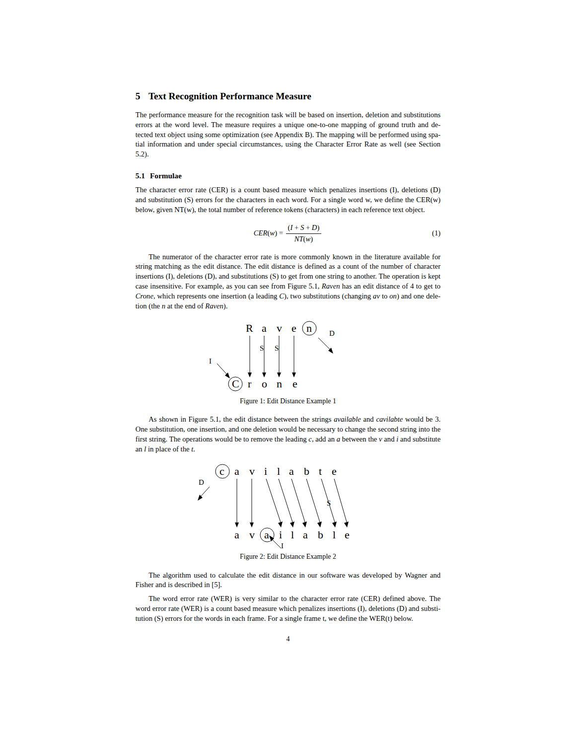5 Text Recognition Performance Measure
The performance measure for the recognition task will be based on insertion, deletion and substitutions errors at the word level. The measure requires a unique one-to-one mapping of ground truth and detected text object using some optimization (see Appendix B). The mapping will be performed using spatial information and under special circumstances, using the Character Error Rate as well (see Section 5.2).
5.1 Formulae
The character error rate (CER) is a count based measure which penalizes insertions (I), deletions (D) and substitution (S) errors for the characters in each word. For a single word w, we define the CER(w) below, given NT(w), the total number of reference tokens (characters) in each reference text object.
CER(w) = (I + S + D) NT(w)
(1)
The numerator of the character error rate is more commonly known in the literature available for string matching as the edit distance. The edit distance is defined as a count of the number of character insertions (I), deletions (D), and substitutions (S) to get from one string to another. The operation is kept case insensitive. For example, as you can see from Figure 5.1, Raven has an edit distance of 4 to get to Crone, which represents one insertion (a leading C), two substitutions (changing av to on) and one deletion (the n at the end of Raven).
R a v e n C r o n e I D S S
Figure 1: Edit Distance Example 1
As shown in Figure 5.1, the edit distance between the strings available and cavilabte would be 3. One substitution, one insertion, and one deletion would be necessary to change the second string into the first string. The operations would be to remove the leading c, add an a between the v and i and substitute an l in place of the t.
c a v i l a b t e a v a i l a b l e D I S
Figure 2: Edit Distance Example 2
The algorithm used to calculate the edit distance in our software was developed by Wagner and Fisher and is described in [5].
The word error rate (WER) is very similar to the character error rate (CER) defined above. The word error rate (WER) is a count based measure which penalizes insertions (I), deletions (D) and substitution (S) errors for the words in each frame. For a single frame t, we define the WER(t) below.
4